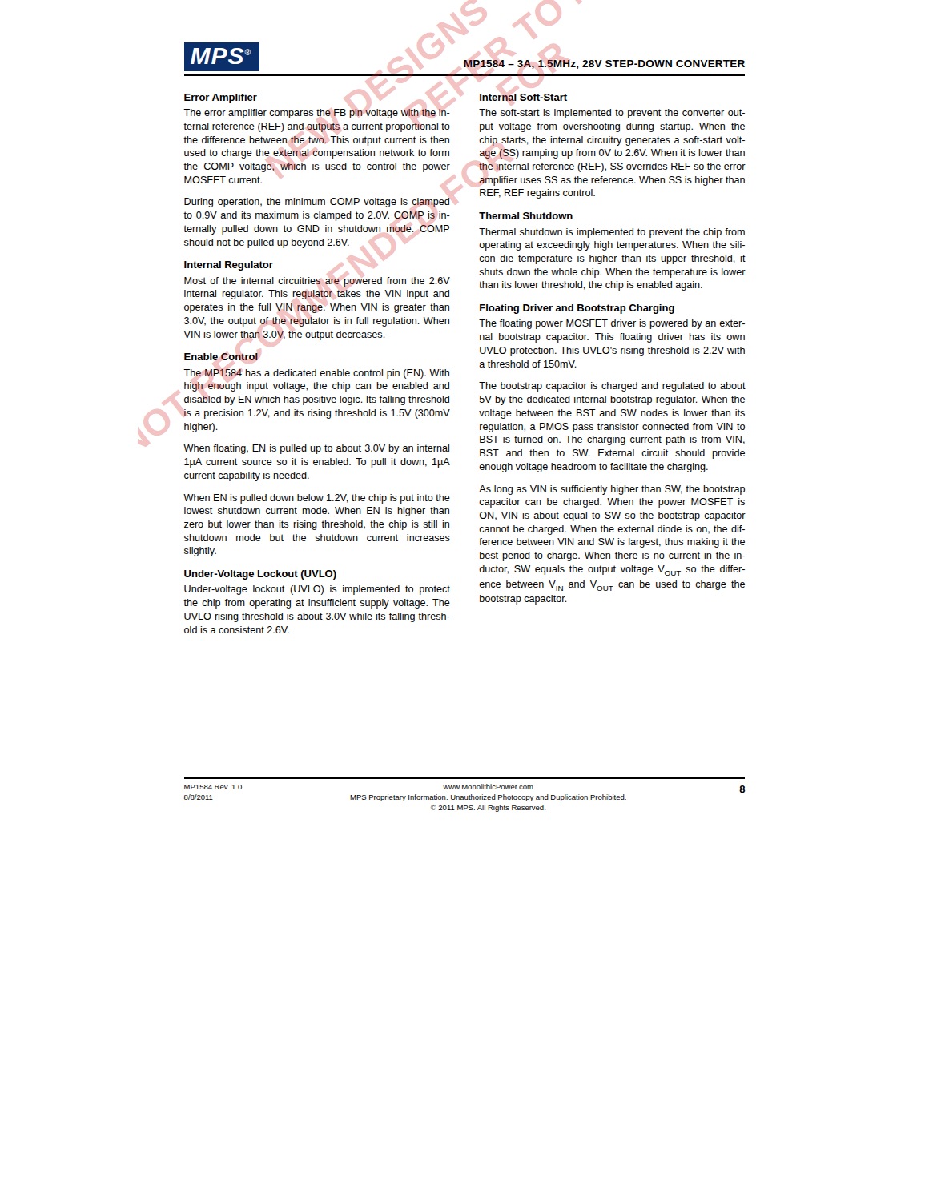MPS®
MP1584 – 3A, 1.5MHz, 28V STEP-DOWN CONVERTER
NOT RECOMMENDED FOR
NEW DESIGNS
REFER TO MP2338
FOR
Error Amplifier
The error amplifier compares the FB pin voltage with the internal reference (REF) and outputs a current proportional to the difference between the two. This output current is then used to charge the external compensation network to form the COMP voltage, which is used to control the power MOSFET current.
During operation, the minimum COMP voltage is clamped to 0.9V and its maximum is clamped to 2.0V. COMP is internally pulled down to GND in shutdown mode. COMP should not be pulled up beyond 2.6V.
Internal Regulator
Most of the internal circuitries are powered from the 2.6V internal regulator. This regulator takes the VIN input and operates in the full VIN range. When VIN is greater than 3.0V, the output of the regulator is in full regulation. When VIN is lower than 3.0V, the output decreases.
Enable Control
The MP1584 has a dedicated enable control pin (EN). With high enough input voltage, the chip can be enabled and disabled by EN which has positive logic. Its falling threshold is a precision 1.2V, and its rising threshold is 1.5V (300mV higher).
When floating, EN is pulled up to about 3.0V by an internal 1µA current source so it is enabled. To pull it down, 1µA current capability is needed.
When EN is pulled down below 1.2V, the chip is put into the lowest shutdown current mode. When EN is higher than zero but lower than its rising threshold, the chip is still in shutdown mode but the shutdown current increases slightly.
Under-Voltage Lockout (UVLO)
Under-voltage lockout (UVLO) is implemented to protect the chip from operating at insufficient supply voltage. The UVLO rising threshold is about 3.0V while its falling threshold is a consistent 2.6V.
Internal Soft-Start
The soft-start is implemented to prevent the converter output voltage from overshooting during startup. When the chip starts, the internal circuitry generates a soft-start voltage (SS) ramping up from 0V to 2.6V. When it is lower than the internal reference (REF), SS overrides REF so the error amplifier uses SS as the reference. When SS is higher than REF, REF regains control.
Thermal Shutdown
Thermal shutdown is implemented to prevent the chip from operating at exceedingly high temperatures. When the silicon die temperature is higher than its upper threshold, it shuts down the whole chip. When the temperature is lower than its lower threshold, the chip is enabled again.
Floating Driver and Bootstrap Charging
The floating power MOSFET driver is powered by an external bootstrap capacitor. This floating driver has its own UVLO protection. This UVLO's rising threshold is 2.2V with a threshold of 150mV.
The bootstrap capacitor is charged and regulated to about 5V by the dedicated internal bootstrap regulator. When the voltage between the BST and SW nodes is lower than its regulation, a PMOS pass transistor connected from VIN to BST is turned on. The charging current path is from VIN, BST and then to SW. External circuit should provide enough voltage headroom to facilitate the charging.
As long as VIN is sufficiently higher than SW, the bootstrap capacitor can be charged. When the power MOSFET is ON, VIN is about equal to SW so the bootstrap capacitor cannot be charged. When the external diode is on, the difference between VIN and SW is largest, thus making it the best period to charge. When there is no current in the inductor, SW equals the output voltage VOUT so the difference between VIN and VOUT can be used to charge the bootstrap capacitor.
MP1584 Rev. 1.0
8/8/2011
www.MonolithicPower.com
MPS Proprietary Information. Unauthorized Photocopy and Duplication Prohibited.
© 2011 MPS. All Rights Reserved.
8